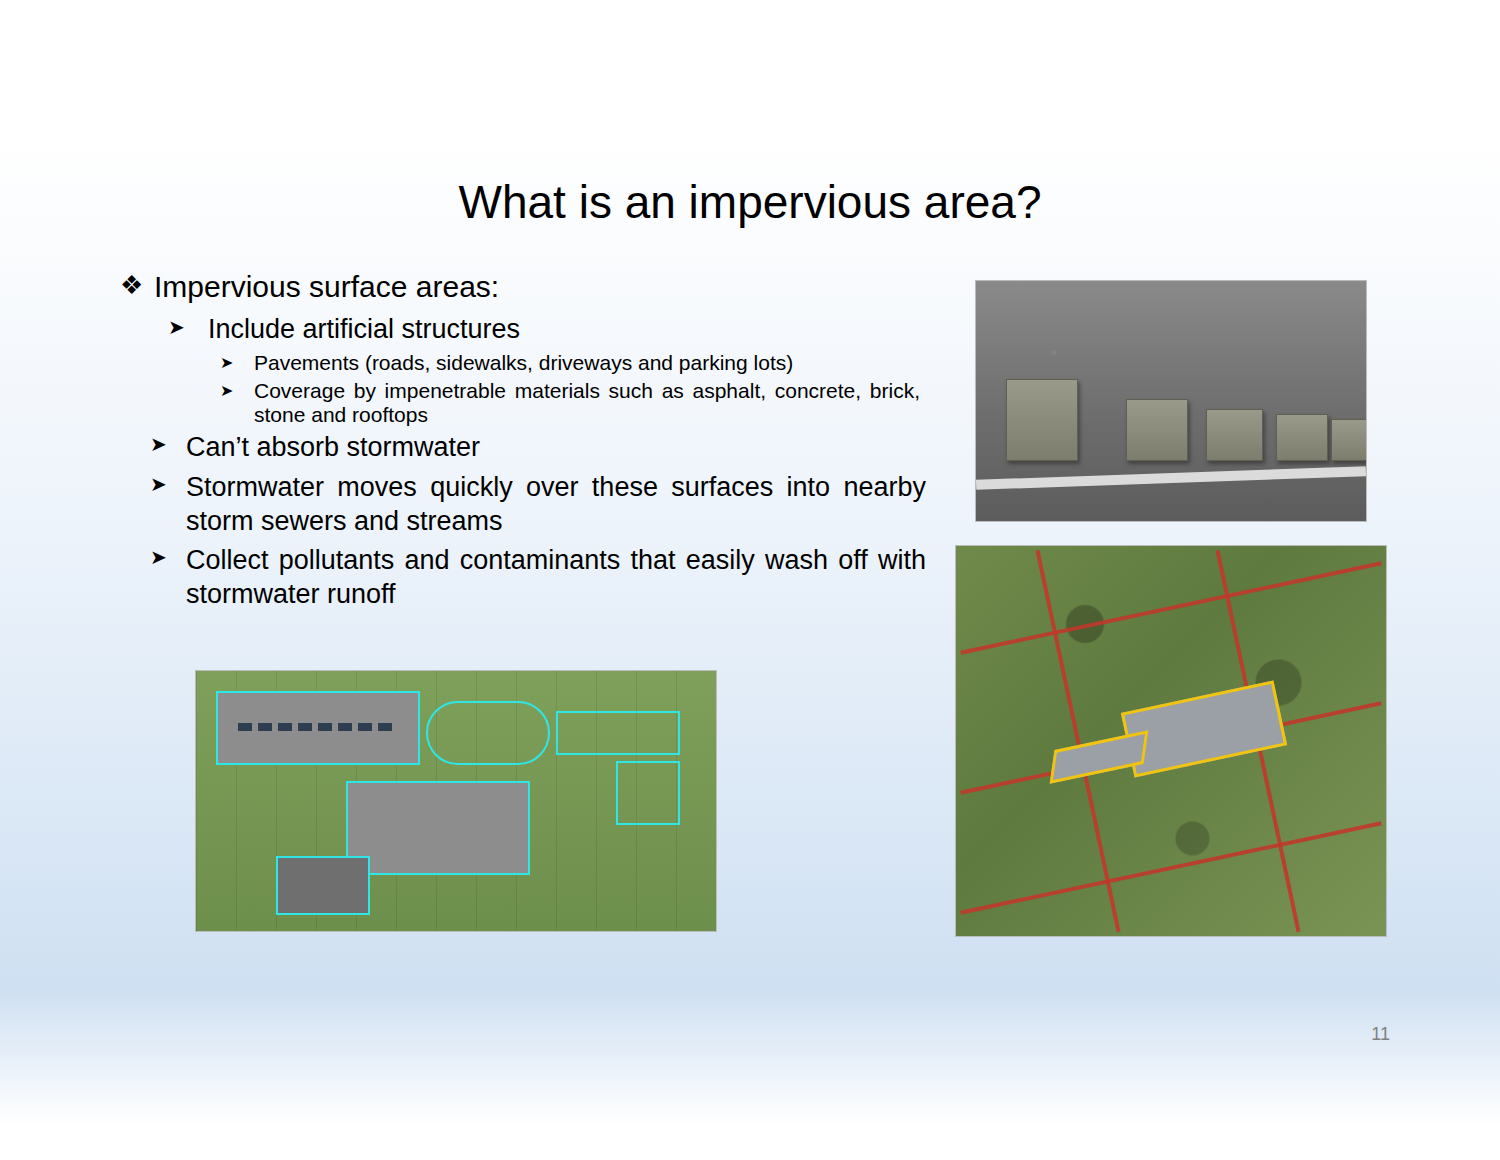What is an impervious area?
Impervious surface areas:
Include artificial structures
Pavements (roads, sidewalks, driveways and parking lots)
Coverage by impenetrable materials such as asphalt, concrete, brick, stone and rooftops
Can’t absorb stormwater
Stormwater moves quickly over these surfaces into nearby storm sewers and streams
Collect pollutants and contaminants that easily wash off with stormwater runoff
11